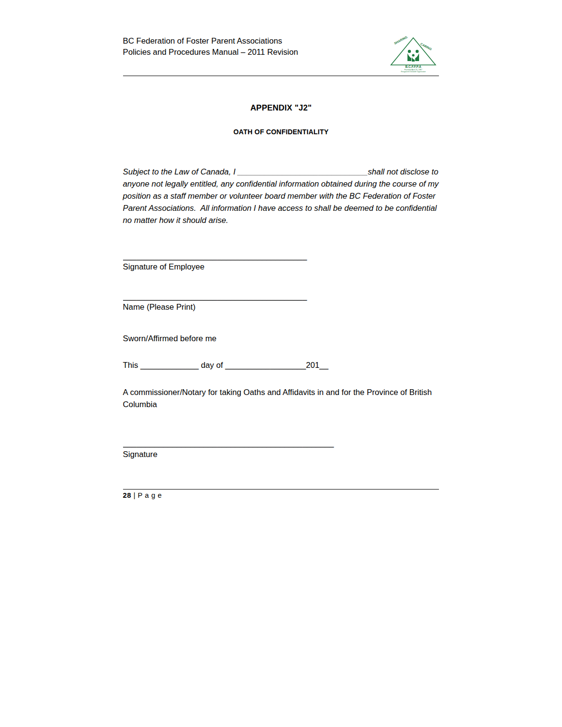BC Federation of Foster Parent Associations
Policies and Procedures Manual – 2011 Revision
SHARING CARING B.C.F.F.P.A Founded April 15, 1967 Recognized Charitable Organization
APPENDIX "J2"
OATH OF CONFIDENTIALITY
Subject to the Law of Canada, I _____________________________shall not disclose to anyone not legally entitled, any confidential information obtained during the course of my position as a staff member or volunteer board member with the BC Federation of Foster Parent Associations. All information I have access to shall be deemed to be confidential no matter how it should arise.
_________________________________________
Signature of Employee
_________________________________________
Name (Please Print)
Sworn/Affirmed before me
This _____________ day of __________________201__
A commissioner/Notary for taking Oaths and Affidavits in and for the Province of British Columbia
_______________________________________________
Signature
28 | P a g e